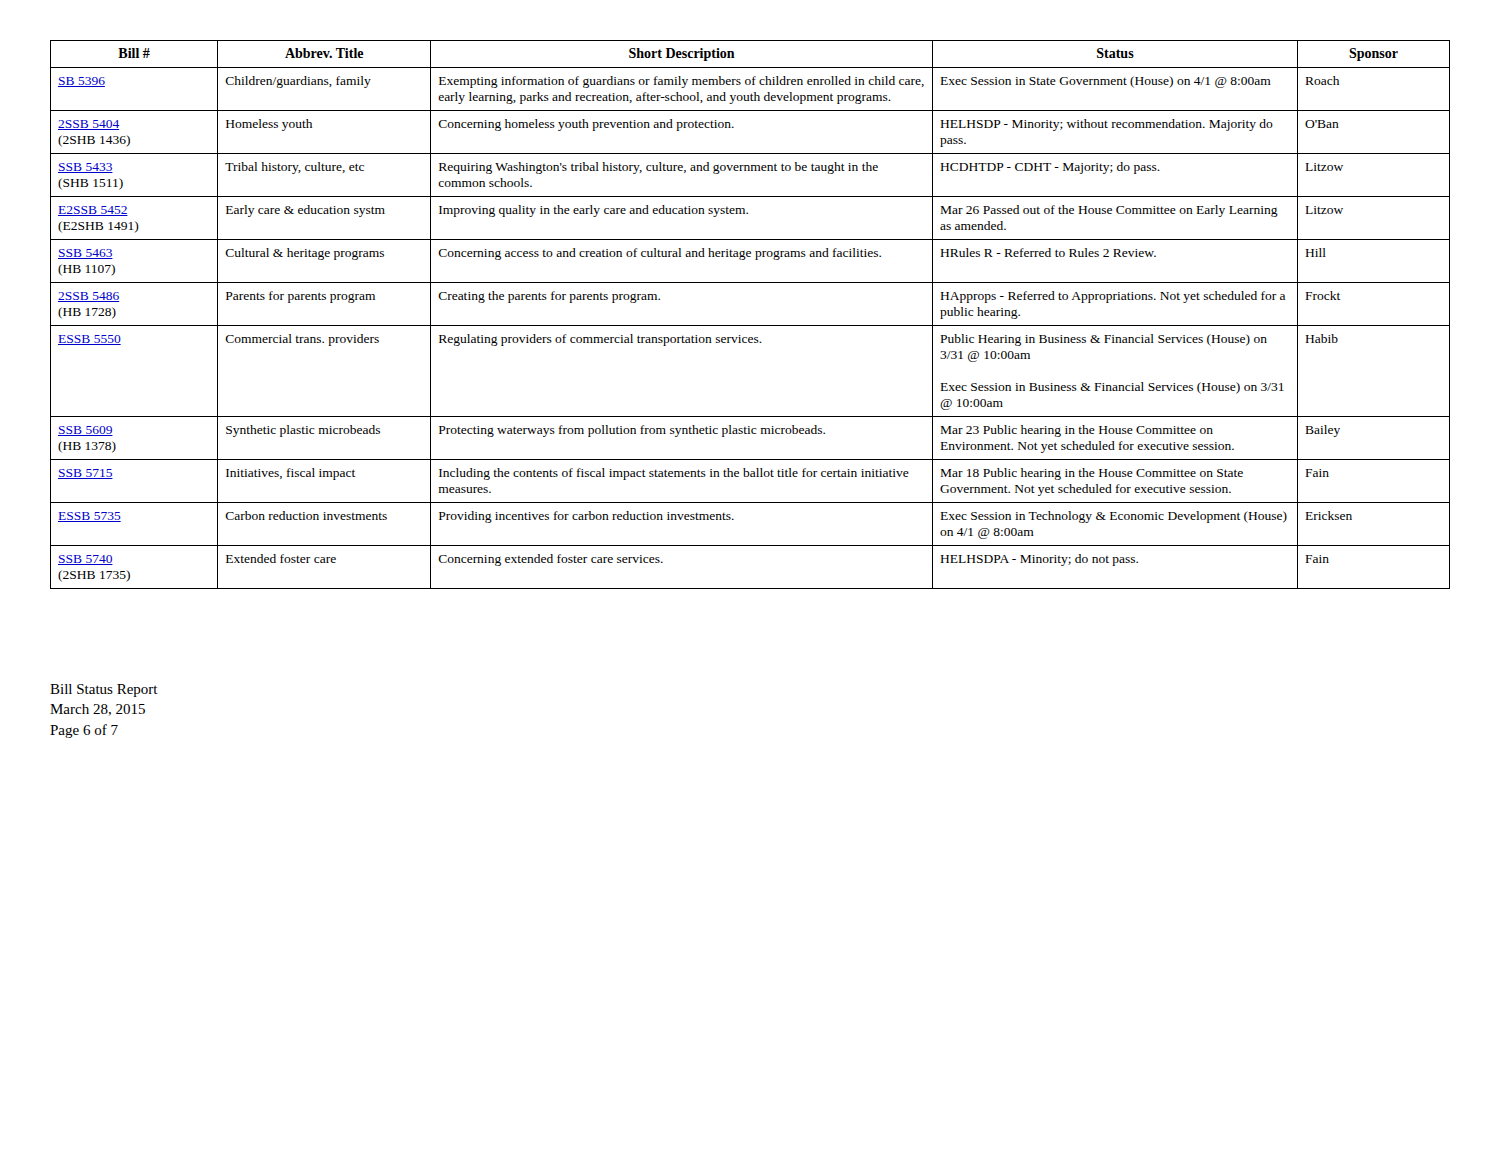| Bill # | Abbrev. Title | Short Description | Status | Sponsor |
| --- | --- | --- | --- | --- |
| SB 5396 | Children/guardians, family | Exempting information of guardians or family members of children enrolled in child care, early learning, parks and recreation, after-school, and youth development programs. | Exec Session in State Government (House) on 4/1 @ 8:00am | Roach |
| 2SSB 5404 (2SHB 1436) | Homeless youth | Concerning homeless youth prevention and protection. | HELHSDP - Minority; without recommendation. Majority do pass. | O'Ban |
| SSB 5433 (SHB 1511) | Tribal history, culture, etc | Requiring Washington's tribal history, culture, and government to be taught in the common schools. | HCDHTDP - CDHT - Majority; do pass. | Litzow |
| E2SSB 5452 (E2SHB 1491) | Early care & education systm | Improving quality in the early care and education system. | Mar 26 Passed out of the House Committee on Early Learning as amended. | Litzow |
| SSB 5463 (HB 1107) | Cultural & heritage programs | Concerning access to and creation of cultural and heritage programs and facilities. | HRules R - Referred to Rules 2 Review. | Hill |
| 2SSB 5486 (HB 1728) | Parents for parents program | Creating the parents for parents program. | HApprops - Referred to Appropriations. Not yet scheduled for a public hearing. | Frockt |
| ESSB 5550 | Commercial trans. providers | Regulating providers of commercial transportation services. | Public Hearing in Business & Financial Services (House) on 3/31 @ 10:00am Exec Session in Business & Financial Services (House) on 3/31 @ 10:00am | Habib |
| SSB 5609 (HB 1378) | Synthetic plastic microbeads | Protecting waterways from pollution from synthetic plastic microbeads. | Mar 23 Public hearing in the House Committee on Environment. Not yet scheduled for executive session. | Bailey |
| SSB 5715 | Initiatives, fiscal impact | Including the contents of fiscal impact statements in the ballot title for certain initiative measures. | Mar 18 Public hearing in the House Committee on State Government. Not yet scheduled for executive session. | Fain |
| ESSB 5735 | Carbon reduction investments | Providing incentives for carbon reduction investments. | Exec Session in Technology & Economic Development (House) on 4/1 @ 8:00am | Ericksen |
| SSB 5740 (2SHB 1735) | Extended foster care | Concerning extended foster care services. | HELHSDPA - Minority; do not pass. | Fain |
Bill Status Report
March 28, 2015
Page 6 of 7